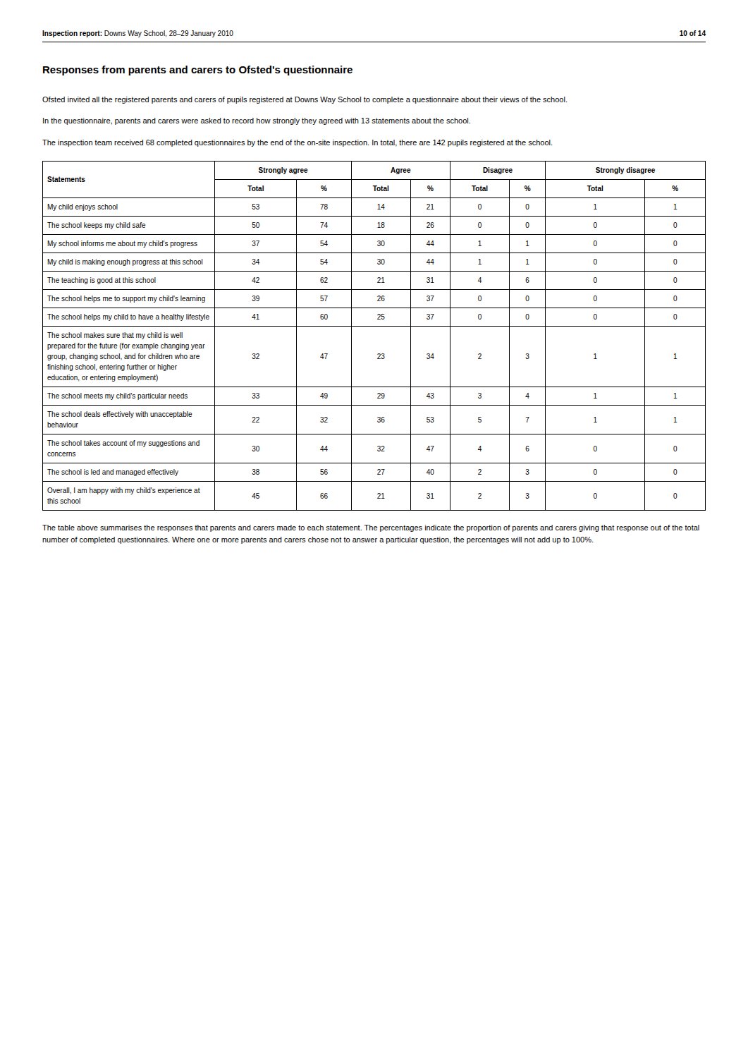Inspection report: Downs Way School, 28–29 January 2010
10 of 14
Responses from parents and carers to Ofsted's questionnaire
Ofsted invited all the registered parents and carers of pupils registered at Downs Way School to complete a questionnaire about their views of the school.
In the questionnaire, parents and carers were asked to record how strongly they agreed with 13 statements about the school.
The inspection team received 68 completed questionnaires by the end of the on-site inspection. In total, there are 142 pupils registered at the school.
| Statements | Strongly agree | Agree | Disagree | Strongly disagree |
| --- | --- | --- | --- | --- |
| Total | % | Total | % | Total | % | Total | % |
| My child enjoys school | 53 | 78 | 14 | 21 | 0 | 0 | 1 | 1 |
| The school keeps my child safe | 50 | 74 | 18 | 26 | 0 | 0 | 0 | 0 |
| My school informs me about my child's progress | 37 | 54 | 30 | 44 | 1 | 1 | 0 | 0 |
| My child is making enough progress at this school | 34 | 54 | 30 | 44 | 1 | 1 | 0 | 0 |
| The teaching is good at this school | 42 | 62 | 21 | 31 | 4 | 6 | 0 | 0 |
| The school helps me to support my child's learning | 39 | 57 | 26 | 37 | 0 | 0 | 0 | 0 |
| The school helps my child to have a healthy lifestyle | 41 | 60 | 25 | 37 | 0 | 0 | 0 | 0 |
| The school makes sure that my child is well prepared for the future (for example changing year group, changing school, and for children who are finishing school, entering further or higher education, or entering employment) | 32 | 47 | 23 | 34 | 2 | 3 | 1 | 1 |
| The school meets my child's particular needs | 33 | 49 | 29 | 43 | 3 | 4 | 1 | 1 |
| The school deals effectively with unacceptable behaviour | 22 | 32 | 36 | 53 | 5 | 7 | 1 | 1 |
| The school takes account of my suggestions and concerns | 30 | 44 | 32 | 47 | 4 | 6 | 0 | 0 |
| The school is led and managed effectively | 38 | 56 | 27 | 40 | 2 | 3 | 0 | 0 |
| Overall, I am happy with my child's experience at this school | 45 | 66 | 21 | 31 | 2 | 3 | 0 | 0 |
The table above summarises the responses that parents and carers made to each statement. The percentages indicate the proportion of parents and carers giving that response out of the total number of completed questionnaires. Where one or more parents and carers chose not to answer a particular question, the percentages will not add up to 100%.